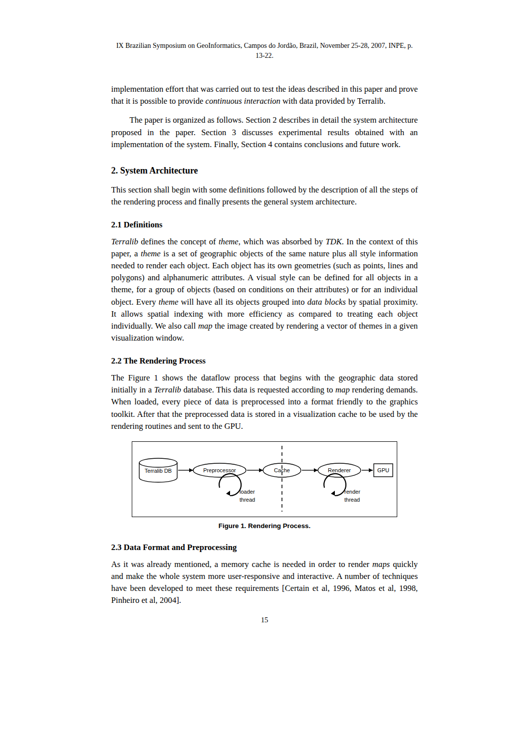IX Brazilian Symposium on GeoInformatics, Campos do Jordão, Brazil, November 25-28, 2007, INPE, p. 13-22.
implementation effort that was carried out to test the ideas described in this paper and prove that it is possible to provide continuous interaction with data provided by Terralib.
The paper is organized as follows. Section 2 describes in detail the system architecture proposed in the paper. Section 3 discusses experimental results obtained with an implementation of the system. Finally, Section 4 contains conclusions and future work.
2. System Architecture
This section shall begin with some definitions followed by the description of all the steps of the rendering process and finally presents the general system architecture.
2.1 Definitions
Terralib defines the concept of theme, which was absorbed by TDK. In the context of this paper, a theme is a set of geographic objects of the same nature plus all style information needed to render each object. Each object has its own geometries (such as points, lines and polygons) and alphanumeric attributes. A visual style can be defined for all objects in a theme, for a group of objects (based on conditions on their attributes) or for an individual object. Every theme will have all its objects grouped into data blocks by spatial proximity. It allows spatial indexing with more efficiency as compared to treating each object individually. We also call map the image created by rendering a vector of themes in a given visualization window.
2.2 The Rendering Process
The Figure 1 shows the dataflow process that begins with the geographic data stored initially in a Terralib database. This data is requested according to map rendering demands. When loaded, every piece of data is preprocessed into a format friendly to the graphics toolkit. After that the preprocessed data is stored in a visualization cache to be used by the rendering routines and sent to the GPU.
Terralib DB Preprocessor Cache Renderer GPU loader thread render thread
Figure 1. Rendering Process.
2.3 Data Format and Preprocessing
As it was already mentioned, a memory cache is needed in order to render maps quickly and make the whole system more user-responsive and interactive. A number of techniques have been developed to meet these requirements [Certain et al, 1996, Matos et al, 1998, Pinheiro et al, 2004].
15